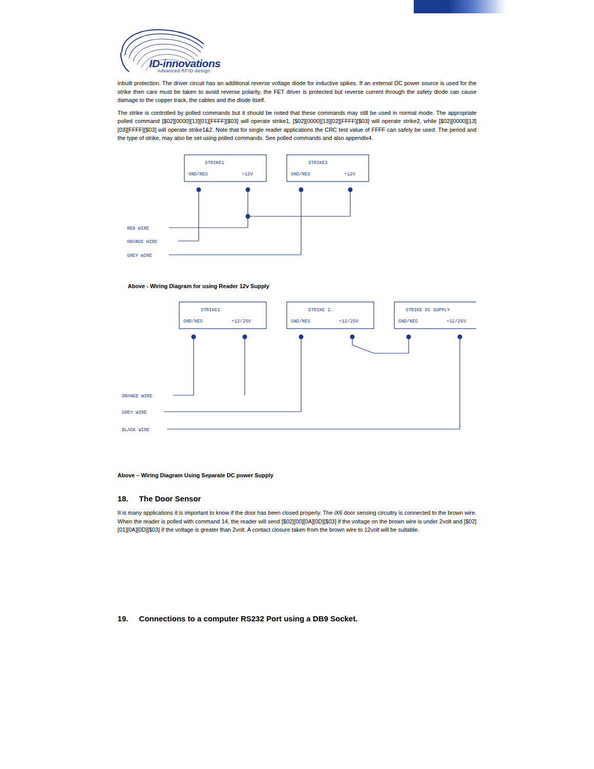13
ID-innovations
Advanced RFID design
inbuilt protection. The driver circuit has an additional reverse voltage diode for inductive spikes. If an external DC power source is used for the strike then care must be taken to avoid reverse polarity, the FET driver is protected but reverse current through the safety diode can cause damage to the copper track, the cables and the diode itself.
The strike is controlled by polled commands but it should be noted that these commands may still be used in normal mode. The appropriate polled command [$02][0000][13][01][FFFF][$03] will operate strike1, [$02][0000][13][02][FFFF][$03] will operate strike2, while [$02][0000][13][03][FFFF][$03] will operate strike1&2. Note that for single reader applications the CRC test value of FFFF can safely be used. The period and the type of strike, may also be set using polled commands. See polled commands and also appendix4.
STRIKE1 GND/NEG +12V STRIKE2 GND/NEG +12V RED WIRE ORANGE WIRE GREY WIRE
Above - Wiring Diagram for using Reader 12v Supply
STRIKE1 GND/NEG +12/25V STRIKE 2. GND/NEG +12/25V STRIKE DC SUPPLY GND/NEG +12/25V ORANGE WIRE GREY WIRE BLACK WIRE
Above – Wiring Diagram Using Separate DC power Supply
18. The Door Sensor
It is many applications it is important to know if the door has been closed properly. The iX6 door sensing circuitry is connected to the brown wire. When the reader is polled with command 14, the reader will send [$02][00][0A][0D][$03] if the voltage on the brown wire is under 2volt and [$02][01][0A][0D][$03] if the voltage is greater than 2volt. A contact closure taken from the brown wire to 12volt will be suitable.
19. Connections to a computer RS232 Port using a DB9 Socket.